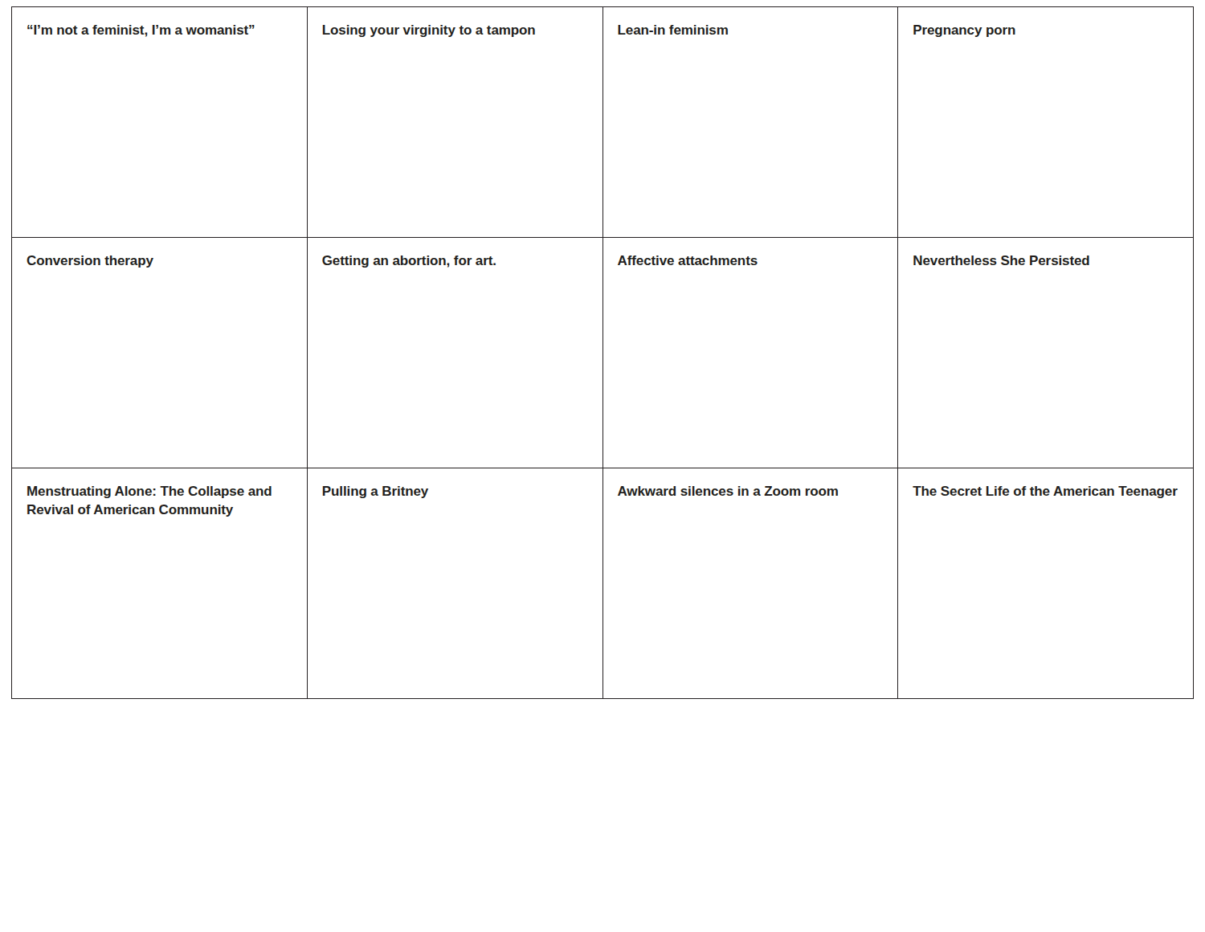| “I’m not a feminist, I’m a womanist” | Losing your virginity to a tampon | Lean-in feminism | Pregnancy porn |
| Conversion therapy | Getting an abortion, for art. | Affective attachments | Nevertheless She Persisted |
| Menstruating Alone: The Collapse and Revival of American Community | Pulling a Britney | Awkward silences in a Zoom room | The Secret Life of the American Teenager |